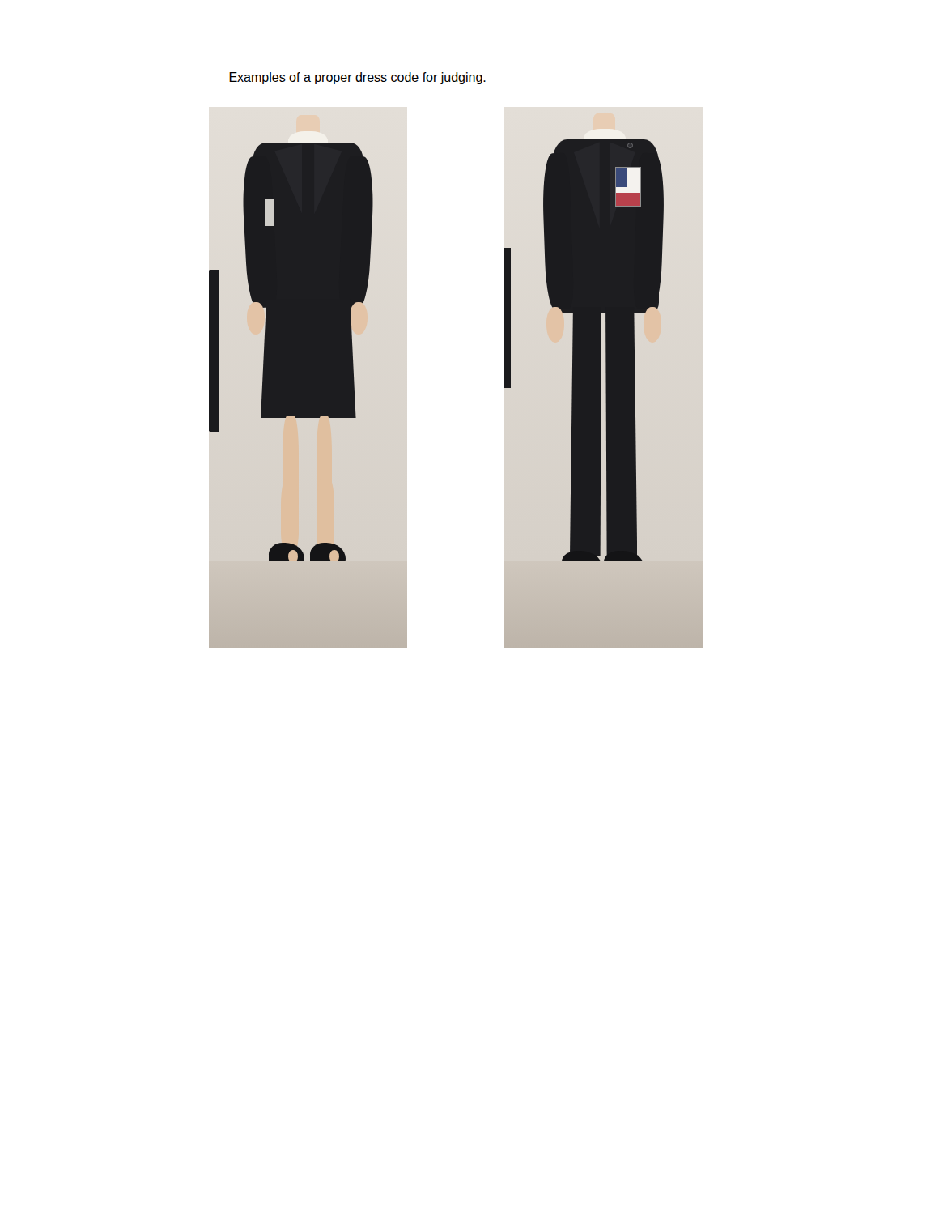Examples of a proper dress code for judging.
Judge wearing a dark skirt suit with a light blouse and dark closed shoes.
Judge wearing a dark trouser suit with a light shirt, badge on the lapel, and dark shoes.